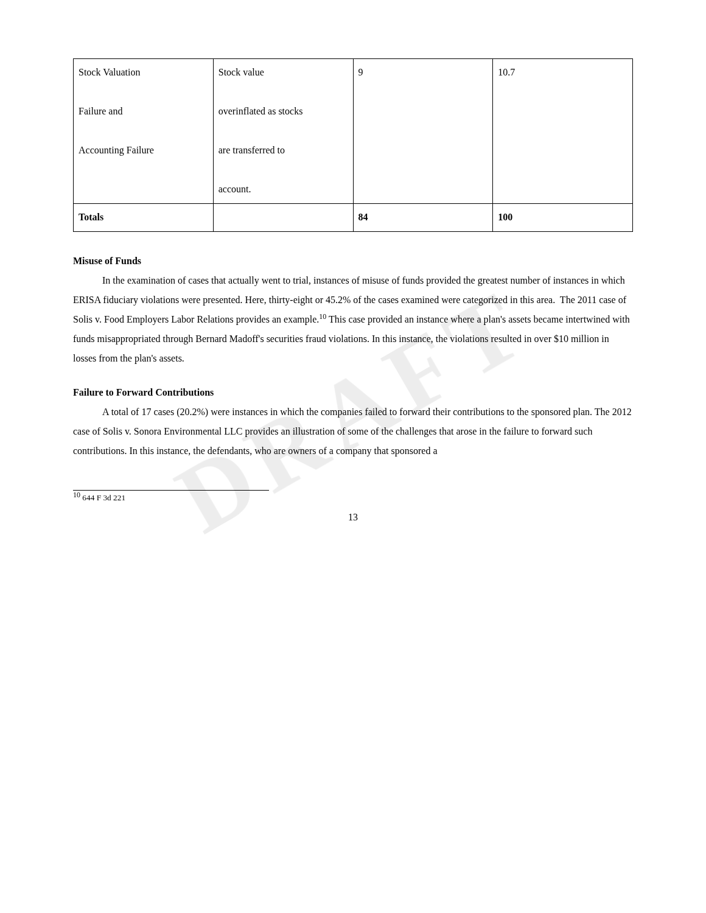DRAFT
| Stock Valuation Failure and Accounting Failure | Stock value overinflated as stocks are transferred to account. | 9 | 10.7 |
| Totals | | 84 | 100 |
Misuse of Funds
In the examination of cases that actually went to trial, instances of misuse of funds provided the greatest number of instances in which ERISA fiduciary violations were presented. Here, thirty-eight or 45.2% of the cases examined were categorized in this area. The 2011 case of Solis v. Food Employers Labor Relations provides an example.10 This case provided an instance where a plan's assets became intertwined with funds misappropriated through Bernard Madoff's securities fraud violations. In this instance, the violations resulted in over $10 million in losses from the plan's assets.
Failure to Forward Contributions
A total of 17 cases (20.2%) were instances in which the companies failed to forward their contributions to the sponsored plan. The 2012 case of Solis v. Sonora Environmental LLC provides an illustration of some of the challenges that arose in the failure to forward such contributions. In this instance, the defendants, who are owners of a company that sponsored a
10 644 F 3d 221
13